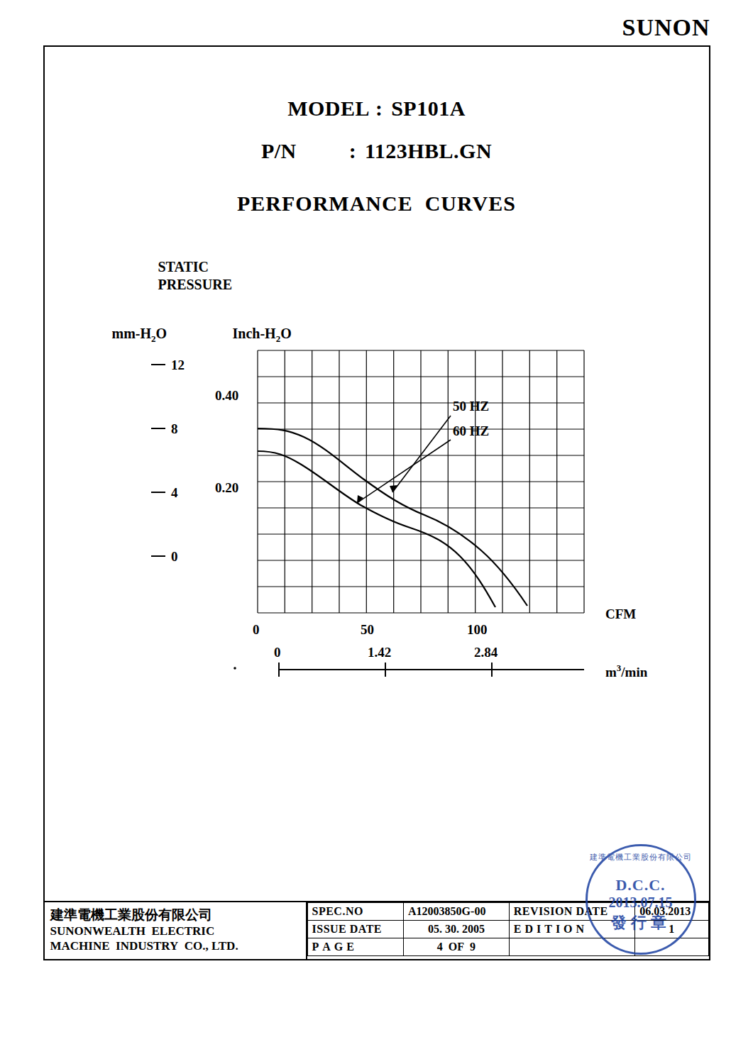SUNON
MODEL: SP101A
P/N: 1123HBL.GN
PERFORMANCE CURVES
STATIC
PRESSURE
mm-H2O
Inch-H2O
12 8 4 0 0.40 0.20 50 HZ 60 HZ CFM 0 50 100 0 1.42 2.84 m3/min
建準電機工業股份有限公司
SUNONWEALTH ELECTRIC
MACHINE INDUSTRY CO., LTD.
| SPEC.NO | A12003850G-00 | REVISION DATE | 06.03.2013 |
| ISSUE DATE | 05. 30. 2005 | E D I T I O N | 1 |
| P A G E | 4 OF 9 | | |
建準電機工業股份有限公司
D.C.C.
2013.07.15
發行章